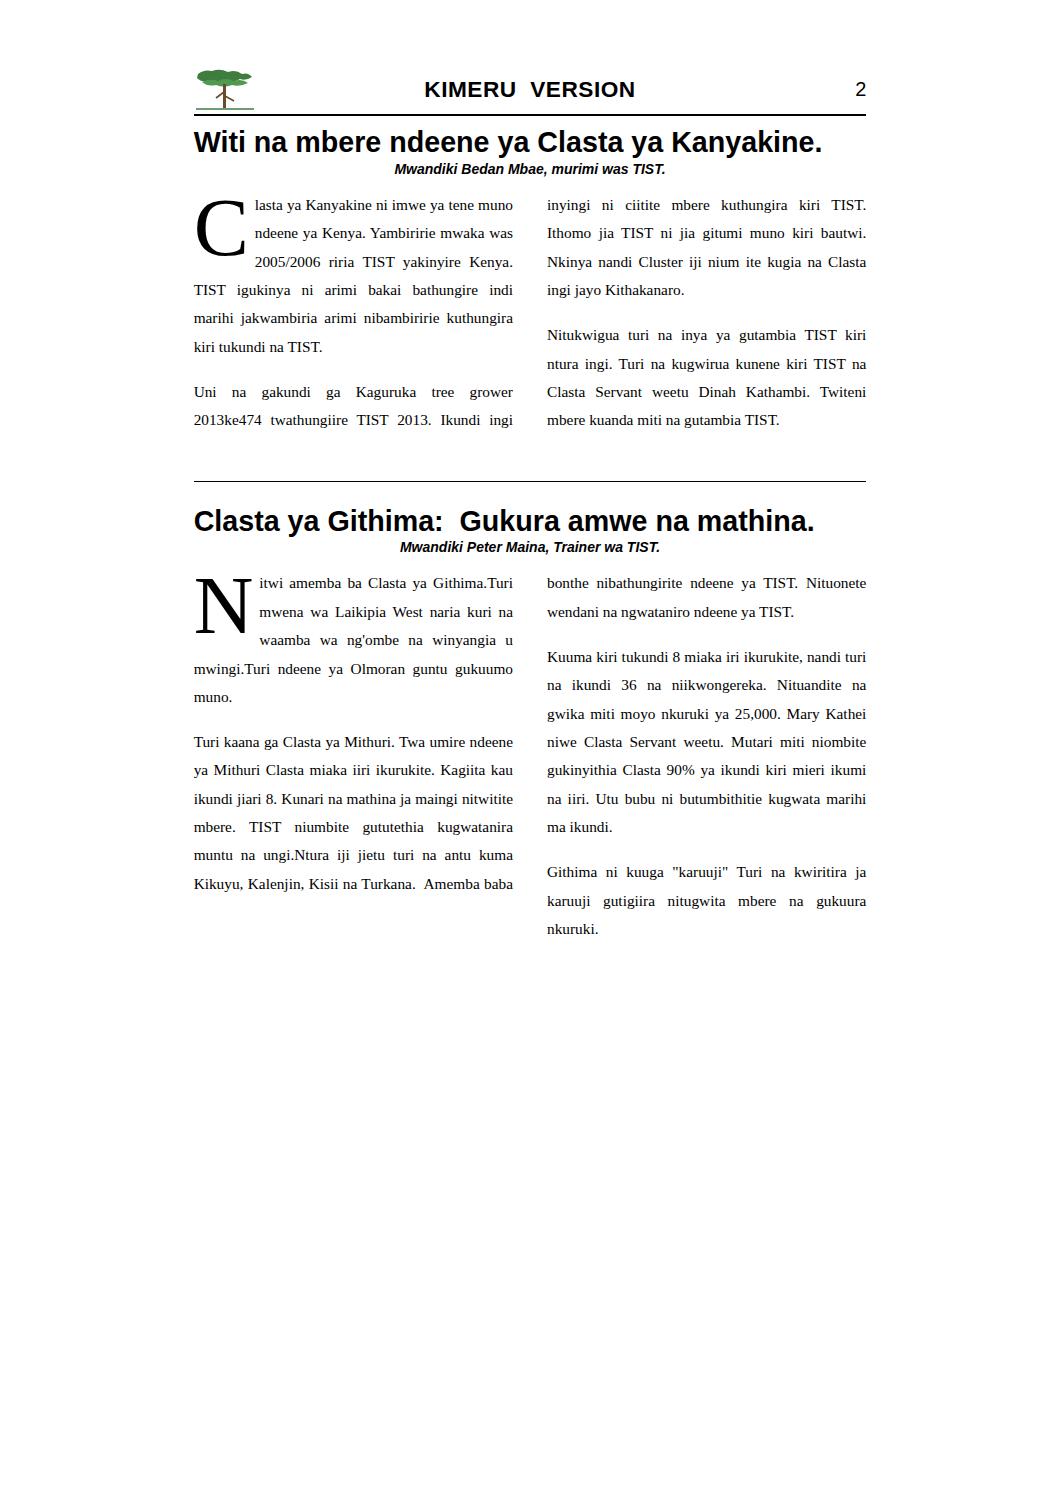KIMERU VERSION
2
Witi na mbere ndeene ya Clasta ya Kanyakine.
Mwandiki Bedan Mbae, murimi was TIST.
Clasta ya Kanyakine ni imwe ya tene muno ndeene ya Kenya. Yambiririe mwaka was 2005/2006 riria TIST yakinyire Kenya. TIST igukinya ni arimi bakai bathungire indi marihi jakwambiria arimi nibambiririe kuthungira kiri tukundi na TIST.
Uni na gakundi ga Kaguruka tree grower 2013ke474 twathungiire TIST 2013. Ikundi ingi inyingi ni ciitite mbere kuthungira kiri TIST. Ithomo jia TIST ni jia gitumi muno kiri bautwi. Nkinya nandi Cluster iji nium ite kugia na Clasta ingi jayo Kithakanaro.
Nitukwigua turi na inya ya gutambia TIST kiri ntura ingi. Turi na kugwirua kunene kiri TIST na Clasta Servant weetu Dinah Kathambi. Twiteni mbere kuanda miti na gutambia TIST.
Clasta ya Githima: Gukura amwe na mathina.
Mwandiki Peter Maina, Trainer wa TIST.
Nitwi amemba ba Clasta ya Githima.Turi mwena wa Laikipia West naria kuri na waamba wa ng'ombe na winyangia u mwingi.Turi ndeene ya Olmoran guntu gukuumo muno.
Turi kaana ga Clasta ya Mithuri. Twa umire ndeene ya Mithuri Clasta miaka iiri ikurukite. Kagiita kau ikundi jiari 8. Kunari na mathina ja maingi nitwitite mbere. TIST niumbite gututethia kugwatanira muntu na ungi.Ntura iji jietu turi na antu kuma Kikuyu, Kalenjin, Kisii na Turkana. Amemba baba bonthe nibathungirite ndeene ya TIST. Nituonete wendani na ngwataniro ndeene ya TIST.
Kuuma kiri tukundi 8 miaka iri ikurukite, nandi turi na ikundi 36 na niikwongereka. Nituandite na gwika miti moyo nkuruki ya 25,000. Mary Kathei niwe Clasta Servant weetu. Mutari miti niombite gukinyithia Clasta 90% ya ikundi kiri mieri ikumi na iiri. Utu bubu ni butumbithitie kugwata marihi ma ikundi.
Githima ni kuuga "karuuji" Turi na kwiritira ja karuuji gutigiira nitugwita mbere na gukuura nkuruki.